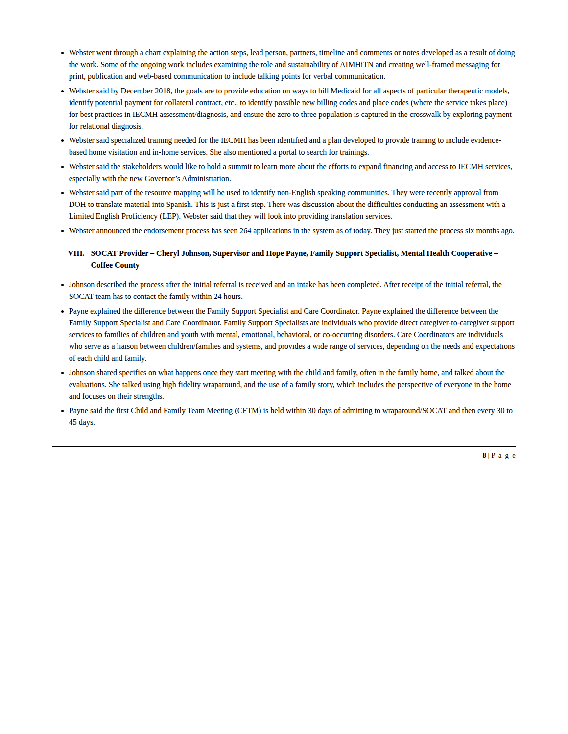Webster went through a chart explaining the action steps, lead person, partners, timeline and comments or notes developed as a result of doing the work. Some of the ongoing work includes examining the role and sustainability of AIMHiTN and creating well-framed messaging for print, publication and web-based communication to include talking points for verbal communication.
Webster said by December 2018, the goals are to provide education on ways to bill Medicaid for all aspects of particular therapeutic models, identify potential payment for collateral contract, etc., to identify possible new billing codes and place codes (where the service takes place) for best practices in IECMH assessment/diagnosis, and ensure the zero to three population is captured in the crosswalk by exploring payment for relational diagnosis.
Webster said specialized training needed for the IECMH has been identified and a plan developed to provide training to include evidence-based home visitation and in-home services. She also mentioned a portal to search for trainings.
Webster said the stakeholders would like to hold a summit to learn more about the efforts to expand financing and access to IECMH services, especially with the new Governor’s Administration.
Webster said part of the resource mapping will be used to identify non-English speaking communities. They were recently approval from DOH to translate material into Spanish. This is just a first step. There was discussion about the difficulties conducting an assessment with a Limited English Proficiency (LEP). Webster said that they will look into providing translation services.
Webster announced the endorsement process has seen 264 applications in the system as of today. They just started the process six months ago.
VIII.
SOCAT Provider – Cheryl Johnson, Supervisor and Hope Payne, Family Support Specialist, Mental Health Cooperative – Coffee County
Johnson described the process after the initial referral is received and an intake has been completed. After receipt of the initial referral, the SOCAT team has to contact the family within 24 hours.
Payne explained the difference between the Family Support Specialist and Care Coordinator. Payne explained the difference between the Family Support Specialist and Care Coordinator. Family Support Specialists are individuals who provide direct caregiver-to-caregiver support services to families of children and youth with mental, emotional, behavioral, or co-occurring disorders. Care Coordinators are individuals who serve as a liaison between children/families and systems, and provides a wide range of services, depending on the needs and expectations of each child and family.
Johnson shared specifics on what happens once they start meeting with the child and family, often in the family home, and talked about the evaluations. She talked using high fidelity wraparound, and the use of a family story, which includes the perspective of everyone in the home and focuses on their strengths.
Payne said the first Child and Family Team Meeting (CFTM) is held within 30 days of admitting to wraparound/SOCAT and then every 30 to 45 days.
8 | P a g e